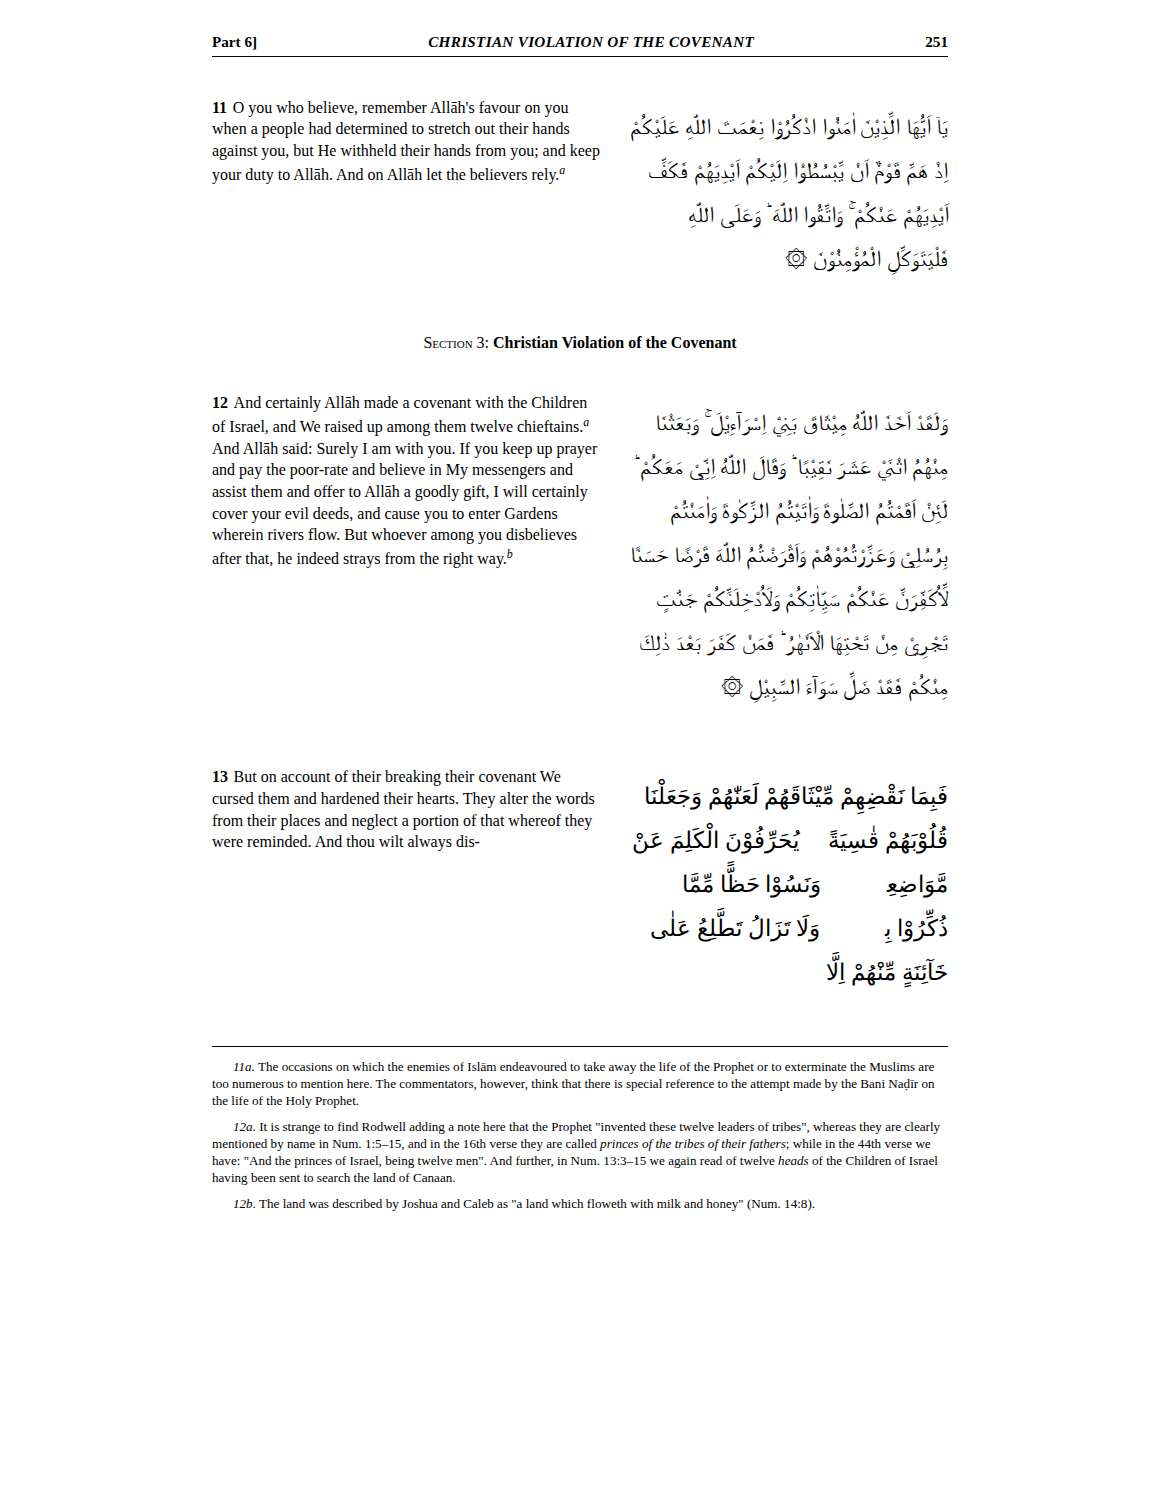Part 6] CHRISTIAN VIOLATION OF THE COVENANT 251
11 O you who believe, remember Allāh's favour on you when a people had determined to stretch out their hands against you, but He withheld their hands from you; and keep your duty to Allāh. And on Allāh let the believers rely.a
يَاۤ اَيُّهَا الَّذِيْنَ اٰمَنُوا اذْكُرُوْا نِعْمَتَ اللّٰهِ عَلَيْكُمْ اِذْ هَمَّ قَوْمٌ اَنْ يَّبْسُطُوْۤا اِلَيْكُمْ اَيْدِيَهُمْ فَكَفَّ اَيْدِيَهُمْ عَنْكُمْ ۚ وَاتَّقُوا اللّٰهَ ؕ وَعَلَى اللّٰهِ فَلْيَتَوَكَّلِ الْمُؤْمِنُوْنَ ۞
Section 3: Christian Violation of the Covenant
12 And certainly Allāh made a covenant with the Children of Israel, and We raised up among them twelve chieftains.a And Allāh said: Surely I am with you. If you keep up prayer and pay the poor-rate and believe in My messengers and assist them and offer to Allāh a goodly gift, I will certainly cover your evil deeds, and cause you to enter Gardens wherein rivers flow. But whoever among you disbelieves after that, he indeed strays from the right way.b
وَلَقَدْ اَخَذَ اللّٰهُ مِيْثَاقَ بَنِيْۤ اِسْرَآءِيْلَ ۚ وَبَعَثْنَا مِنْهُمُ اثْنَيْ عَشَرَ نَقِيْبًا ؕ وَقَالَ اللّٰهُ اِنِّيْ مَعَكُمْ ؕ لَئِنْ اَقَمْتُمُ الصَّلٰوةَ وَاٰتَيْتُمُ الزَّكٰوةَ وَاٰمَنْتُمْ بِرُسُلِيْ وَعَزَّرْتُمُوْهُمْ وَاَقْرَضْتُمُ اللّٰهَ قَرْضًا حَسَنًا لَّاُكَفِّرَنَّ عَنْكُمْ سَيِّاٰتِكُمْ وَلَاُدْخِلَنَّكُمْ جَنّٰتٍ تَجْرِيْ مِنْ تَحْتِهَا الْاَنْهٰرُ ؕ فَمَنْ كَفَرَ بَعْدَ ذٰلِكَ مِنْكُمْ فَقَدْ ضَلَّ سَوَآءَ السَّبِيْلِ ۞
13 But on account of their breaking their covenant We cursed them and hardened their hearts. They alter the words from their places and neglect a portion of that whereof they were reminded. And thou wilt always dis-
فَبِمَا نَقْضِهِمْ مِّيْثَاقَهُمْ لَعَنّٰهُمْ وَجَعَلْنَا قُلُوْبَهُمْ قٰسِيَةً ۚ يُحَرِّفُوْنَ الْكَلِمَ عَنْ مَّوَاضِعِهٖ ۙ وَنَسُوْا حَظًّا مِّمَّا ذُكِّرُوْا بِهٖ ۚ وَلَا تَزَالُ تَطَّلِعُ عَلٰى خَآئِنَةٍ مِّنْهُمْ اِلَّا
11a. The occasions on which the enemies of Islām endeavoured to take away the life of the Prophet or to exterminate the Muslims are too numerous to mention here. The commentators, however, think that there is special reference to the attempt made by the Bani Naḍīr on the life of the Holy Prophet.
12a. It is strange to find Rodwell adding a note here that the Prophet "invented these twelve leaders of tribes", whereas they are clearly mentioned by name in Num. 1:5–15, and in the 16th verse they are called princes of the tribes of their fathers; while in the 44th verse we have: "And the princes of Israel, being twelve men". And further, in Num. 13:3–15 we again read of twelve heads of the Children of Israel having been sent to search the land of Canaan.
12b. The land was described by Joshua and Caleb as "a land which floweth with milk and honey" (Num. 14:8).